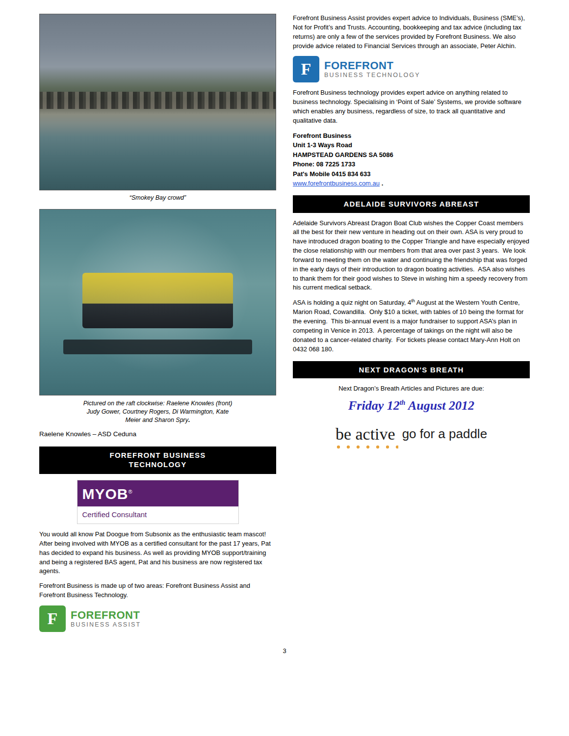“Smokey Bay crowd”
Pictured on the raft clockwise: Raelene Knowles (front)
Judy Gower, Courtney Rogers, Di Warmington, Kate
Meier and Sharon Spry.
Raelene Knowles – ASD Ceduna
FOREFRONT BUSINESS
TECHNOLOGY
MYOB®
Certified Consultant
You would all know Pat Doogue from Subsonix as the enthusiastic team mascot! After being involved with MYOB as a certified consultant for the past 17 years, Pat has decided to expand his business. As well as providing MYOB support/training and being a registered BAS agent, Pat and his business are now registered tax agents.
Forefront Business is made up of two areas: Forefront Business Assist and Forefront Business Technology.
F
FOREFRONT
BUSINESS ASSIST
Forefront Business Assist provides expert advice to Individuals, Business (SME’s), Not for Profit’s and Trusts. Accounting, bookkeeping and tax advice (including tax returns) are only a few of the services provided by Forefront Business. We also provide advice related to Financial Services through an associate, Peter Alchin.
F
FOREFRONT
BUSINESS TECHNOLOGY
Forefront Business technology provides expert advice on anything related to business technology. Specialising in ‘Point of Sale’ Systems, we provide software which enables any business, regardless of size, to track all quantitative and qualitative data.
Forefront Business
Unit 1-3 Ways Road
HAMPSTEAD GARDENS SA 5086
Phone: 08 7225 1733
Pat's Mobile 0415 834 633
www.forefrontbusiness.com.au .
ADELAIDE SURVIVORS ABREAST
Adelaide Survivors Abreast Dragon Boat Club wishes the Copper Coast members all the best for their new venture in heading out on their own. ASA is very proud to have introduced dragon boating to the Copper Triangle and have especially enjoyed the close relationship with our members from that area over past 3 years. We look forward to meeting them on the water and continuing the friendship that was forged in the early days of their introduction to dragon boating activities. ASA also wishes to thank them for their good wishes to Steve in wishing him a speedy recovery from his current medical setback.
ASA is holding a quiz night on Saturday, 4th August at the Western Youth Centre, Marion Road, Cowandilla. Only $10 a ticket, with tables of 10 being the format for the evening. This bi-annual event is a major fundraiser to support ASA’s plan in competing in Venice in 2013. A percentage of takings on the night will also be donated to a cancer-related charity. For tickets please contact Mary-Ann Holt on 0432 068 180.
NEXT DRAGON'S BREATH
Next Dragon’s Breath Articles and Pictures are due:
Friday 12th August 2012
be active go for a paddle
3